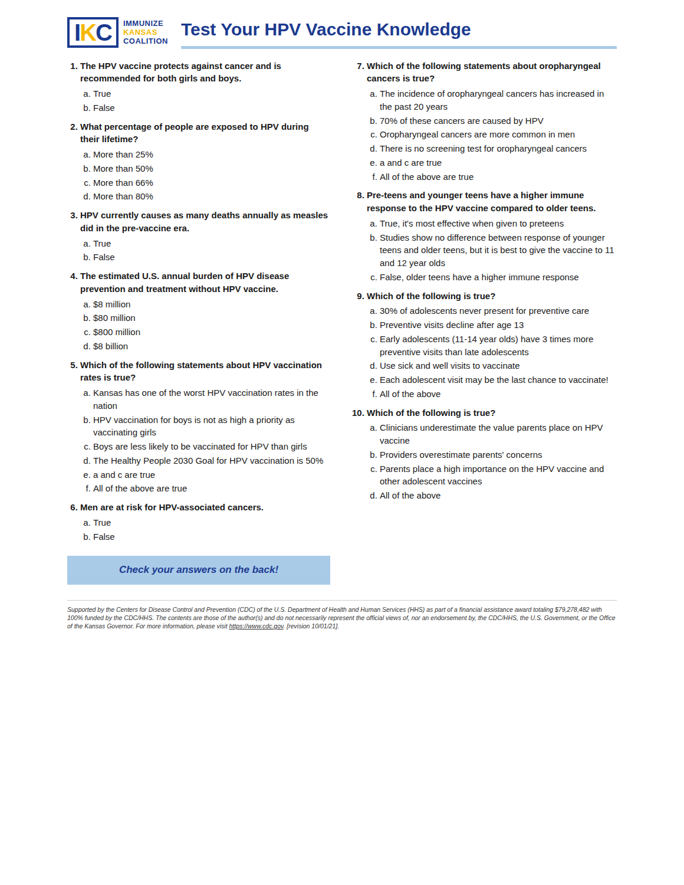IKC
Immunize
Kansas
Coalition
Test Your HPV Vaccine Knowledge
The HPV vaccine protects against cancer and is recommended for both girls and boys.
True
False
What percentage of people are exposed to HPV during their lifetime?
More than 25%
More than 50%
More than 66%
More than 80%
HPV currently causes as many deaths annually as measles did in the pre-vaccine era.
True
False
The estimated U.S. annual burden of HPV disease prevention and treatment without HPV vaccine.
$8 million
$80 million
$800 million
$8 billion
Which of the following statements about HPV vaccination rates is true?
Kansas has one of the worst HPV vaccination rates in the nation
HPV vaccination for boys is not as high a priority as vaccinating girls
Boys are less likely to be vaccinated for HPV than girls
The Healthy People 2030 Goal for HPV vaccination is 50%
a and c are true
All of the above are true
Men are at risk for HPV-associated cancers.
True
False
Check your answers on the back!
Which of the following statements about oropharyngeal cancers is true?
The incidence of oropharyngeal cancers has increased in the past 20 years
70% of these cancers are caused by HPV
Oropharyngeal cancers are more common in men
There is no screening test for oropharyngeal cancers
a and c are true
All of the above are true
Pre-teens and younger teens have a higher immune response to the HPV vaccine compared to older teens.
True, it's most effective when given to preteens
Studies show no difference between response of younger teens and older teens, but it is best to give the vaccine to 11 and 12 year olds
False, older teens have a higher immune response
Which of the following is true?
30% of adolescents never present for preventive care
Preventive visits decline after age 13
Early adolescents (11-14 year olds) have 3 times more preventive visits than late adolescents
Use sick and well visits to vaccinate
Each adolescent visit may be the last chance to vaccinate!
All of the above
Which of the following is true?
Clinicians underestimate the value parents place on HPV vaccine
Providers overestimate parents' concerns
Parents place a high importance on the HPV vaccine and other adolescent vaccines
All of the above
Supported by the Centers for Disease Control and Prevention (CDC) of the U.S. Department of Health and Human Services (HHS) as part of a financial assistance award totaling $79,278,482 with 100% funded by the CDC/HHS. The contents are those of the author(s) and do not necessarily represent the official views of, nor an endorsement by, the CDC/HHS, the U.S. Government, or the Office of the Kansas Governor. For more information, please visit https://www.cdc.gov. [revision 10/01/21].